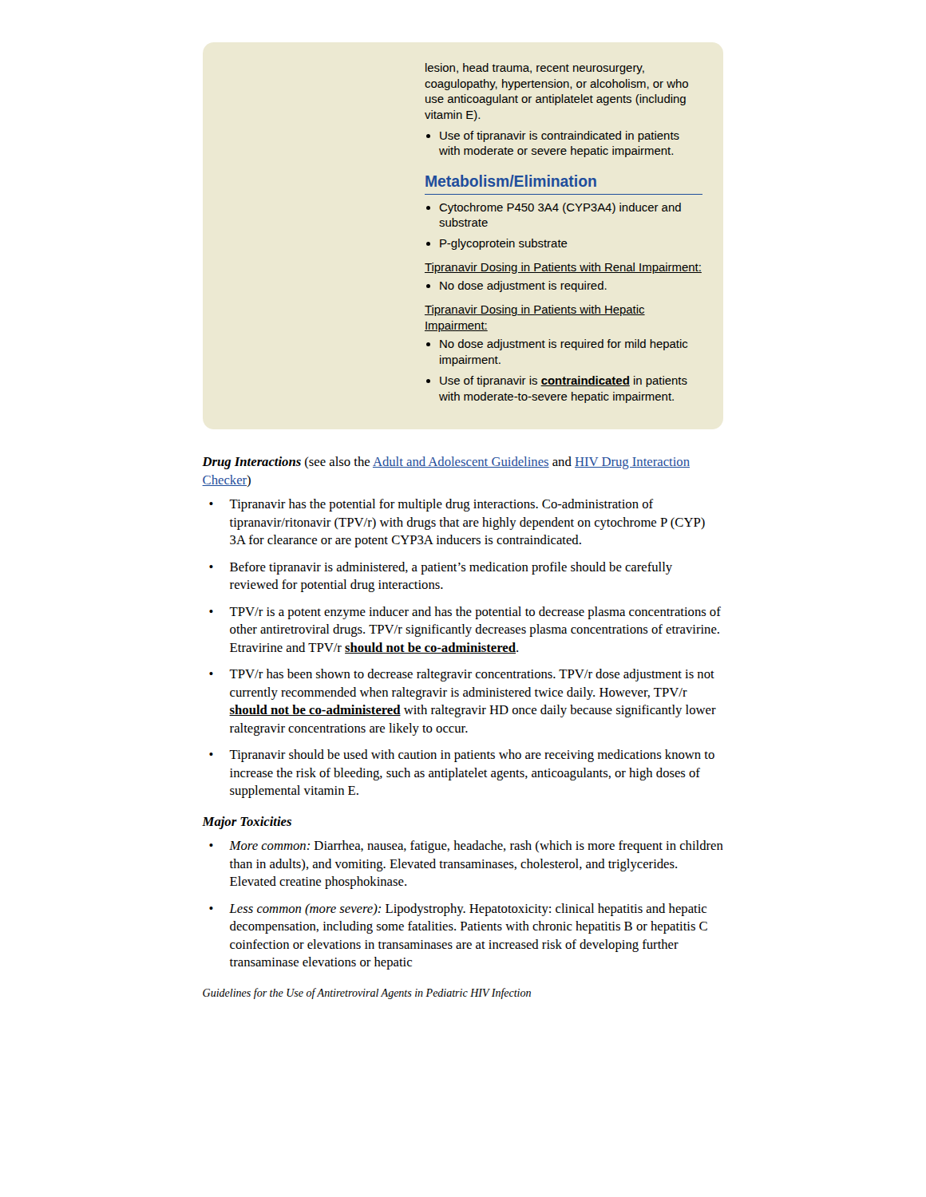lesion, head trauma, recent neurosurgery, coagulopathy, hypertension, or alcoholism, or who use anticoagulant or antiplatelet agents (including vitamin E).
Use of tipranavir is contraindicated in patients with moderate or severe hepatic impairment.
Metabolism/Elimination
Cytochrome P450 3A4 (CYP3A4) inducer and substrate
P-glycoprotein substrate
Tipranavir Dosing in Patients with Renal Impairment:
No dose adjustment is required.
Tipranavir Dosing in Patients with Hepatic Impairment:
No dose adjustment is required for mild hepatic impairment.
Use of tipranavir is contraindicated in patients with moderate-to-severe hepatic impairment.
Drug Interactions (see also the Adult and Adolescent Guidelines and HIV Drug Interaction Checker)
Tipranavir has the potential for multiple drug interactions. Co-administration of tipranavir/ritonavir (TPV/r) with drugs that are highly dependent on cytochrome P (CYP) 3A for clearance or are potent CYP3A inducers is contraindicated.
Before tipranavir is administered, a patient’s medication profile should be carefully reviewed for potential drug interactions.
TPV/r is a potent enzyme inducer and has the potential to decrease plasma concentrations of other antiretroviral drugs. TPV/r significantly decreases plasma concentrations of etravirine. Etravirine and TPV/r should not be co-administered.
TPV/r has been shown to decrease raltegravir concentrations. TPV/r dose adjustment is not currently recommended when raltegravir is administered twice daily. However, TPV/r should not be co-administered with raltegravir HD once daily because significantly lower raltegravir concentrations are likely to occur.
Tipranavir should be used with caution in patients who are receiving medications known to increase the risk of bleeding, such as antiplatelet agents, anticoagulants, or high doses of supplemental vitamin E.
Major Toxicities
More common: Diarrhea, nausea, fatigue, headache, rash (which is more frequent in children than in adults), and vomiting. Elevated transaminases, cholesterol, and triglycerides. Elevated creatine phosphokinase.
Less common (more severe): Lipodystrophy. Hepatotoxicity: clinical hepatitis and hepatic decompensation, including some fatalities. Patients with chronic hepatitis B or hepatitis C coinfection or elevations in transaminases are at increased risk of developing further transaminase elevations or hepatic
Guidelines for the Use of Antiretroviral Agents in Pediatric HIV Infection